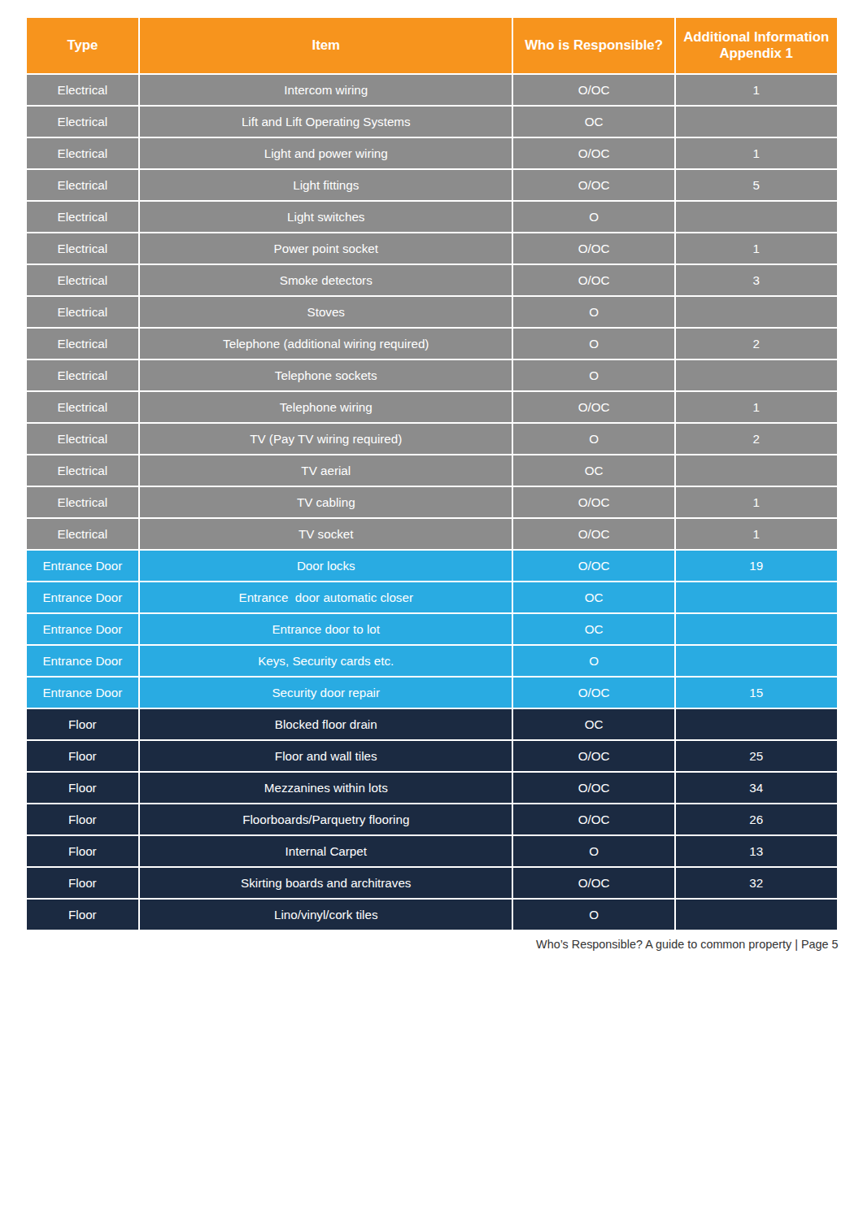| Type | Item | Who is Responsible? | Additional Information Appendix 1 |
| --- | --- | --- | --- |
| Electrical | Intercom wiring | O/OC | 1 |
| Electrical | Lift and Lift Operating Systems | OC | |
| Electrical | Light and power wiring | O/OC | 1 |
| Electrical | Light fittings | O/OC | 5 |
| Electrical | Light switches | O | |
| Electrical | Power point socket | O/OC | 1 |
| Electrical | Smoke detectors | O/OC | 3 |
| Electrical | Stoves | O | |
| Electrical | Telephone (additional wiring required) | O | 2 |
| Electrical | Telephone sockets | O | |
| Electrical | Telephone wiring | O/OC | 1 |
| Electrical | TV (Pay TV wiring required) | O | 2 |
| Electrical | TV aerial | OC | |
| Electrical | TV cabling | O/OC | 1 |
| Electrical | TV socket | O/OC | 1 |
| Entrance Door | Door locks | O/OC | 19 |
| Entrance Door | Entrance door automatic closer | OC | |
| Entrance Door | Entrance door to lot | OC | |
| Entrance Door | Keys, Security cards etc. | O | |
| Entrance Door | Security door repair | O/OC | 15 |
| Floor | Blocked floor drain | OC | |
| Floor | Floor and wall tiles | O/OC | 25 |
| Floor | Mezzanines within lots | O/OC | 34 |
| Floor | Floorboards/Parquetry flooring | O/OC | 26 |
| Floor | Internal Carpet | O | 13 |
| Floor | Skirting boards and architraves | O/OC | 32 |
| Floor | Lino/vinyl/cork tiles | O | |
Who’s Responsible? A guide to common property | Page 5